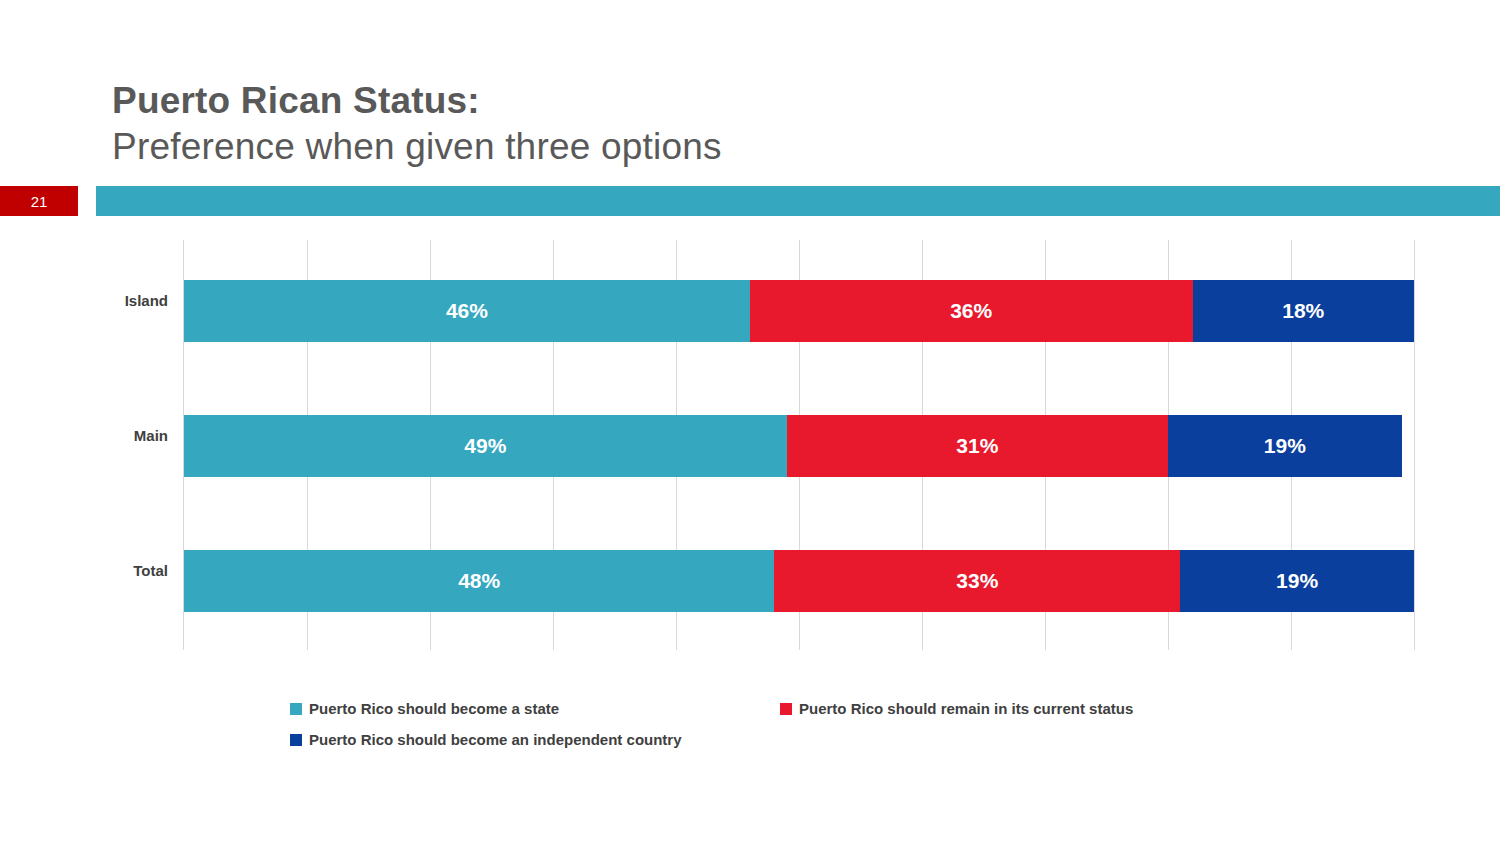Puerto Rican Status:
Preference when given three options
21
Island
46%
36%
18%
Main
49%
31%
19%
Total
48%
33%
19%
Puerto Rico should become a state
Puerto Rico should remain in its current status
Puerto Rico should become an independent country